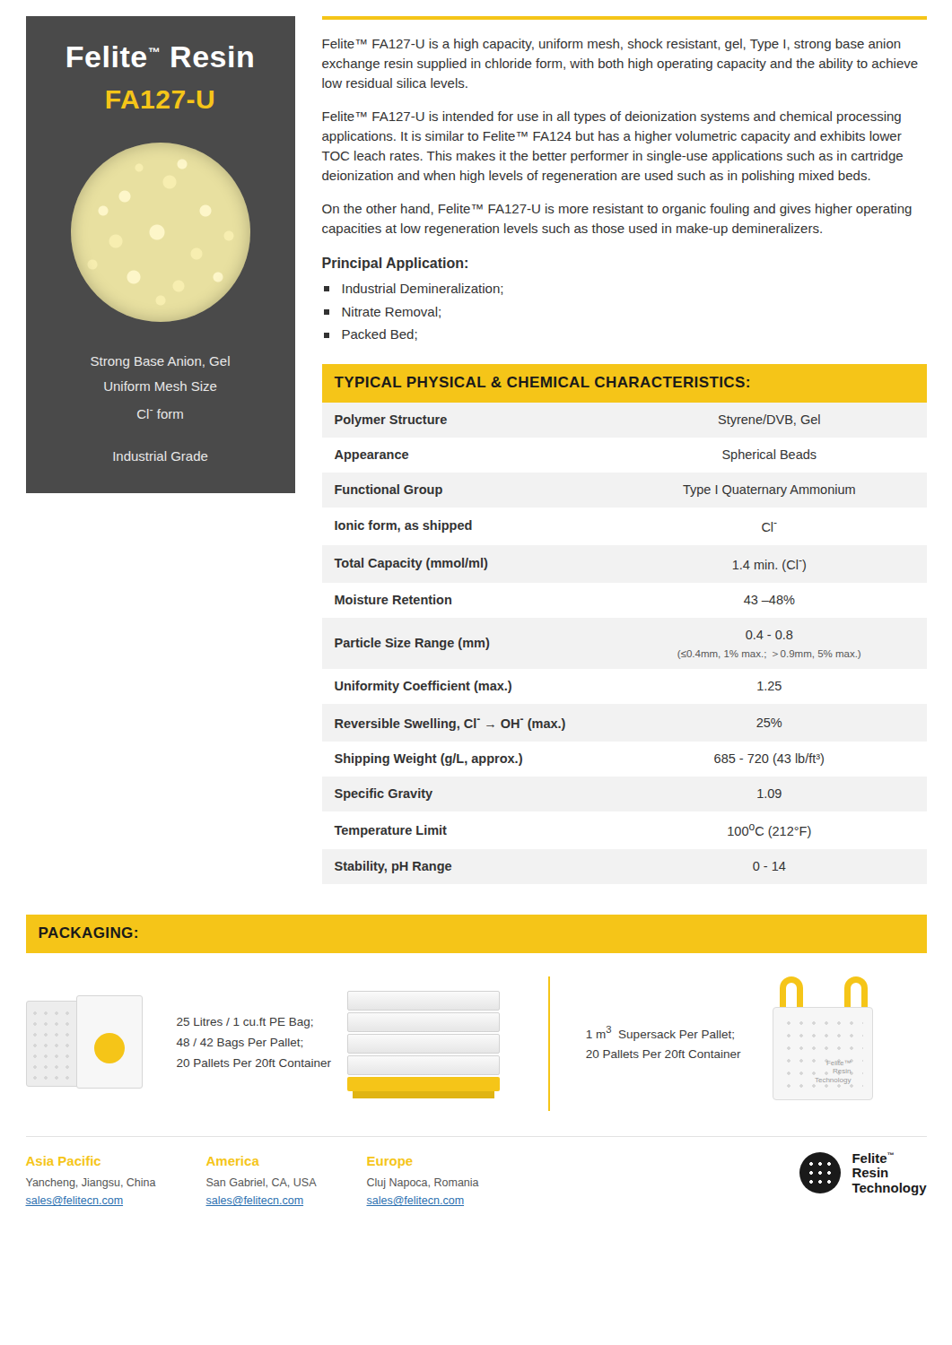Felite™ Resin
FA127-U
Strong Base Anion, Gel
Uniform Mesh Size
Cl- form
Industrial Grade
Felite™ FA127-U is a high capacity, uniform mesh, shock resistant, gel, Type I, strong base anion exchange resin supplied in chloride form, with both high operating capacity and the ability to achieve low residual silica levels.
Felite™ FA127-U is intended for use in all types of deionization systems and chemical processing applications. It is similar to Felite™ FA124 but has a higher volumetric capacity and exhibits lower TOC leach rates. This makes it the better performer in single-use applications such as in cartridge deionization and when high levels of regeneration are used such as in polishing mixed beds.
On the other hand, Felite™ FA127-U is more resistant to organic fouling and gives higher operating capacities at low regeneration levels such as those used in make-up demineralizers.
Principal Application:
Industrial Demineralization;
Nitrate Removal;
Packed Bed;
Typical Physical & Chemical Characteristics:
| Polymer Structure | Styrene/DVB, Gel |
| Appearance | Spherical Beads |
| Functional Group | Type I Quaternary Ammonium |
| Ionic form, as shipped | Cl - |
| Total Capacity (mmol/ml) | 1.4 min. (Cl - ) |
| Moisture Retention | 43 –48% |
| Particle Size Range (mm) | 0.4 - 0.8 (≤0.4mm, 1% max.; ＞0.9mm, 5% max.) |
| Uniformity Coefficient (max.) | 1.25 |
| Reversible Swelling, Cl - → OH - (max.) | 25% |
| Shipping Weight (g/L, approx.) | 685 - 720 (43 lb/ft³) |
| Specific Gravity | 1.09 |
| Temperature Limit | 100 o C (212°F) |
| Stability, pH Range | 0 - 14 |
Packaging:
25 Litres / 1 cu.ft PE Bag;
48 / 42 Bags Per Pallet;
20 Pallets Per 20ft Container
1 m3 Supersack Per Pallet;
20 Pallets Per 20ft Container
Felite™
Resin
Technology
Asia Pacific
Yancheng, Jiangsu, China
sales@felitecn.com
America
San Gabriel, CA, USA
sales@felitecn.com
Europe
Cluj Napoca, Romania
sales@felitecn.com
Felite™
Resin
Technology